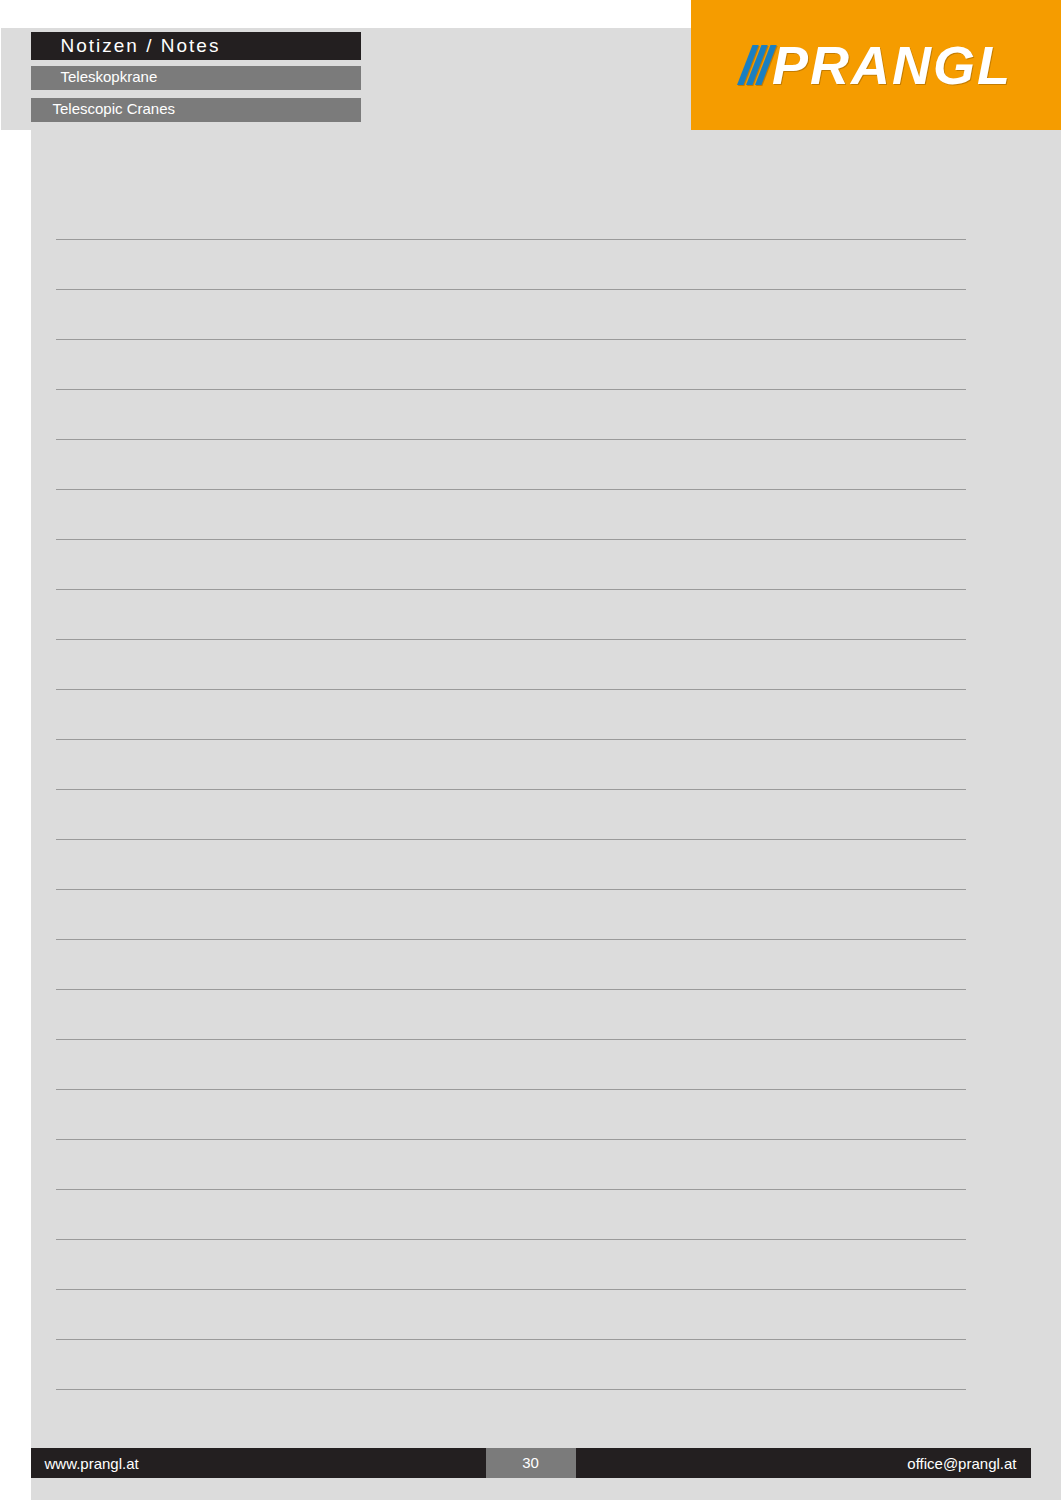///PRANGL
Notizen / Notes
Teleskopkrane
Telescopic Cranes
www.prangl.at
30
office@prangl.at